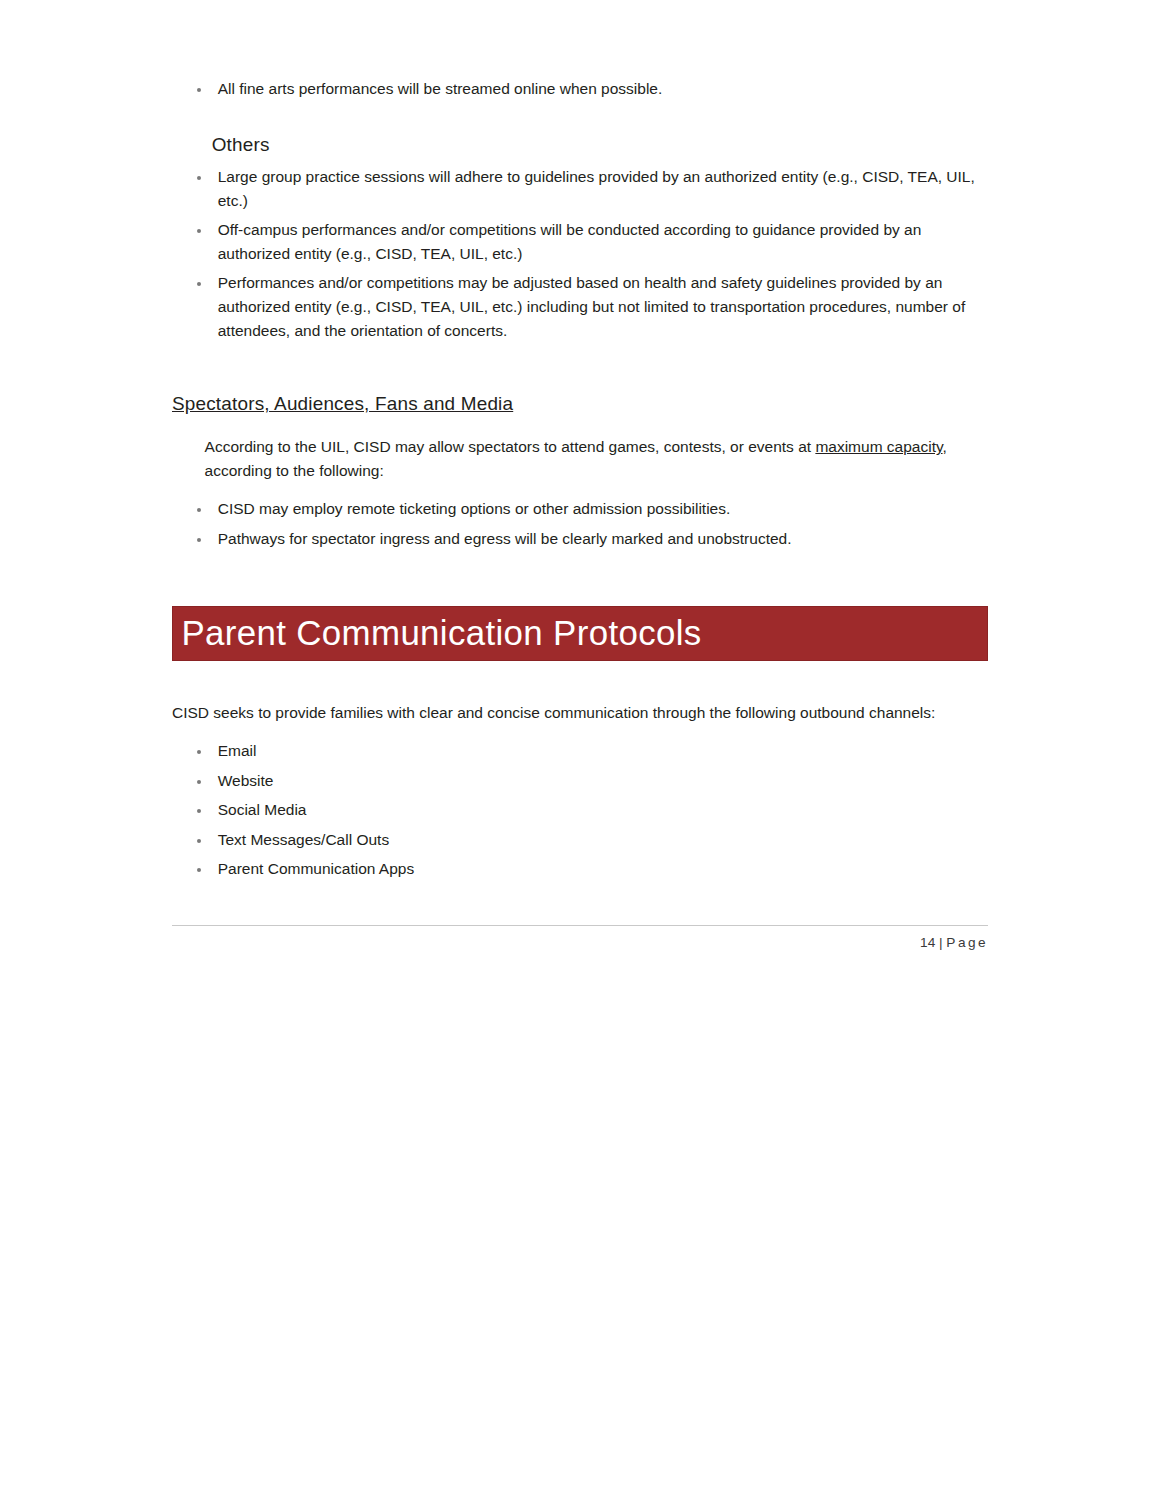All fine arts performances will be streamed online when possible.
Others
Large group practice sessions will adhere to guidelines provided by an authorized entity (e.g., CISD, TEA, UIL, etc.)
Off-campus performances and/or competitions will be conducted according to guidance provided by an authorized entity (e.g., CISD, TEA, UIL, etc.)
Performances and/or competitions may be adjusted based on health and safety guidelines provided by an authorized entity (e.g., CISD, TEA, UIL, etc.) including but not limited to transportation procedures, number of attendees, and the orientation of concerts.
Spectators, Audiences, Fans and Media
According to the UIL, CISD may allow spectators to attend games, contests, or events at maximum capacity, according to the following:
CISD may employ remote ticketing options or other admission possibilities.
Pathways for spectator ingress and egress will be clearly marked and unobstructed.
Parent Communication Protocols
CISD seeks to provide families with clear and concise communication through the following outbound channels:
Email
Website
Social Media
Text Messages/Call Outs
Parent Communication Apps
14 | Page